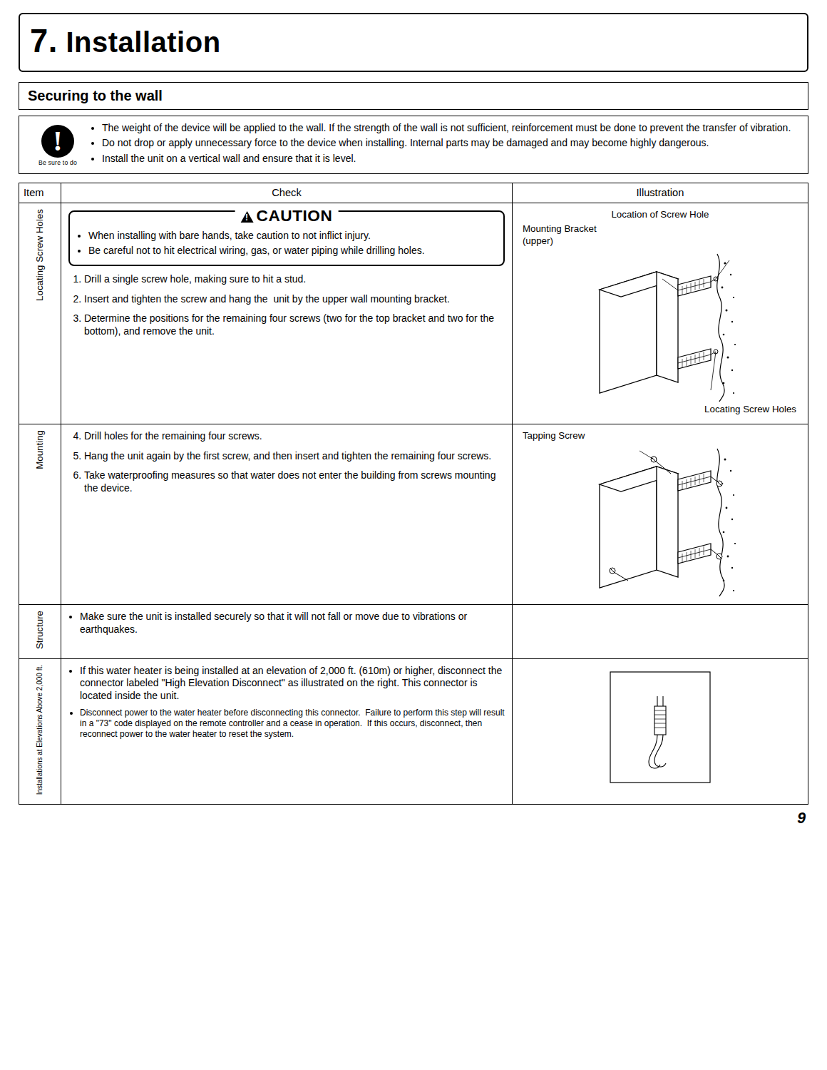7. Installation
Securing to the wall
!
Be sure to do
The weight of the device will be applied to the wall. If the strength of the wall is not sufficient, reinforcement must be done to prevent the transfer of vibration.
Do not drop or apply unnecessary force to the device when installing. Internal parts may be damaged and may become highly dangerous.
Install the unit on a vertical wall and ensure that it is level.
| Item | Check | Illustration |
| --- | --- | --- |
| Locating Screw Holes | CAUTION When installing with bare hands, take caution to not inflict injury. Be careful not to hit electrical wiring, gas, or water piping while drilling holes. Drill a single screw hole, making sure to hit a stud. Insert and tighten the screw and hang the unit by the upper wall mounting bracket. Determine the positions for the remaining four screws (two for the top bracket and two for the bottom), and remove the unit. | Location of Screw Hole Mounting Bracket (upper) Locating Screw Holes |
| Mounting | Drill holes for the remaining four screws. Hang the unit again by the first screw, and then insert and tighten the remaining four screws. Take waterproofing measures so that water does not enter the building from screws mounting the device. | Tapping Screw |
| Structure | Make sure the unit is installed securely so that it will not fall or move due to vibrations or earthquakes. | |
| Installations at Elevations Above 2,000 ft. | If this water heater is being installed at an elevation of 2,000 ft. (610m) or higher, disconnect the connector labeled "High Elevation Disconnect" as illustrated on the right. This connector is located inside the unit. Disconnect power to the water heater before disconnecting this connector. Failure to perform this step will result in a "73" code displayed on the remote controller and a cease in operation. If this occurs, disconnect, then reconnect power to the water heater to reset the system. | |
9